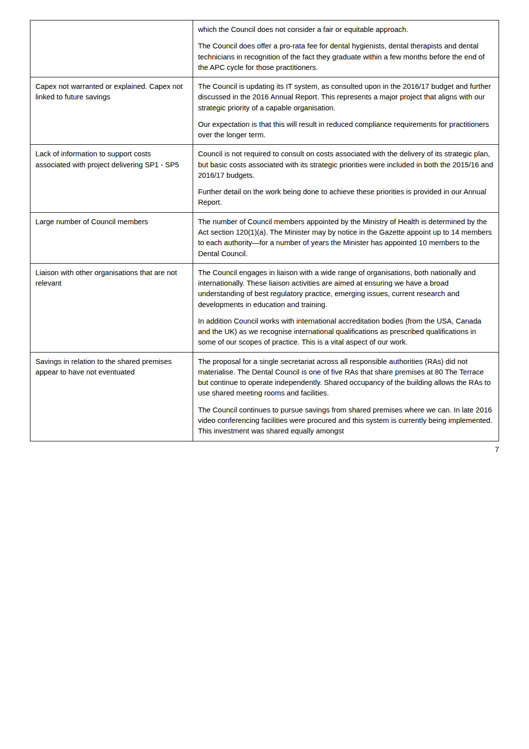| | which the Council does not consider a fair or equitable approach. The Council does offer a pro-rata fee for dental hygienists, dental therapists and dental technicians in recognition of the fact they graduate within a few months before the end of the APC cycle for those practitioners. |
| Capex not warranted or explained. Capex not linked to future savings | The Council is updating its IT system, as consulted upon in the 2016/17 budget and further discussed in the 2016 Annual Report. This represents a major project that aligns with our strategic priority of a capable organisation. Our expectation is that this will result in reduced compliance requirements for practitioners over the longer term. |
| Lack of information to support costs associated with project delivering SP1 - SP5 | Council is not required to consult on costs associated with the delivery of its strategic plan, but basic costs associated with its strategic priorities were included in both the 2015/16 and 2016/17 budgets. Further detail on the work being done to achieve these priorities is provided in our Annual Report. |
| Large number of Council members | The number of Council members appointed by the Ministry of Health is determined by the Act section 120(1)(a). The Minister may by notice in the Gazette appoint up to 14 members to each authority—for a number of years the Minister has appointed 10 members to the Dental Council. |
| Liaison with other organisations that are not relevant | The Council engages in liaison with a wide range of organisations, both nationally and internationally. These liaison activities are aimed at ensuring we have a broad understanding of best regulatory practice, emerging issues, current research and developments in education and training. In addition Council works with international accreditation bodies (from the USA, Canada and the UK) as we recognise international qualifications as prescribed qualifications in some of our scopes of practice. This is a vital aspect of our work. |
| Savings in relation to the shared premises appear to have not eventuated | The proposal for a single secretariat across all responsible authorities (RAs) did not materialise. The Dental Council is one of five RAs that share premises at 80 The Terrace but continue to operate independently. Shared occupancy of the building allows the RAs to use shared meeting rooms and facilities. The Council continues to pursue savings from shared premises where we can. In late 2016 video conferencing facilities were procured and this system is currently being implemented. This investment was shared equally amongst |
7